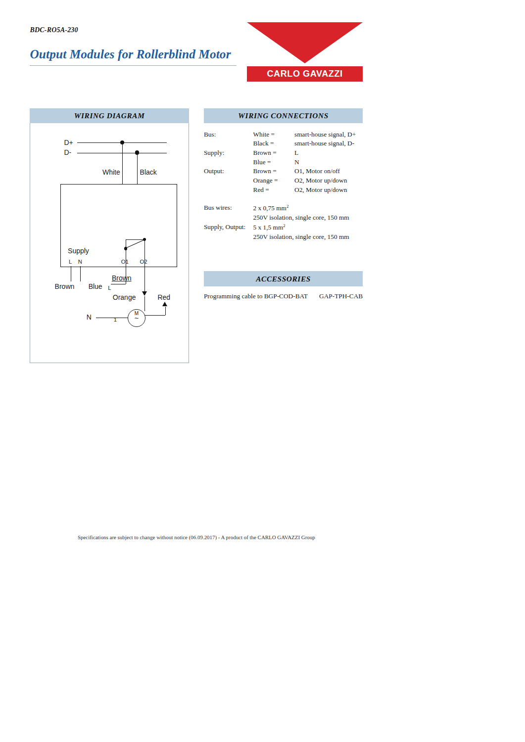CARLO GAVAZZI
BDC-RO5A-230
Output Modules for Rollerblind Motor
WIRING DIAGRAM
D+
D-
White
Black
Supply
L
N
O1
O2
Brown
Blue
L
Brown
Orange
Red
M ∼
1
N
WIRING CONNECTIONS
| Bus: | White = | smart-house signal, D+ |
| | Black = | smart-house signal, D- |
| Supply: | Brown = | L |
| | Blue = | N |
| Output: | Brown = | O1, Motor on/off |
| | Orange = | O2, Motor up/down |
| | Red = | O2, Motor up/down |
| Bus wires: | 2 x 0,75 mm 2 |
| | 250V isolation, single core, 150 mm |
| Supply, Output: | 5 x 1,5 mm 2 |
| | 250V isolation, single core, 150 mm |
ACCESSORIES
| Programming cable to BGP-COD-BAT | GAP-TPH-CAB |
Specifications are subject to change without notice (06.09.2017) - A product of the CARLO GAVAZZI Group